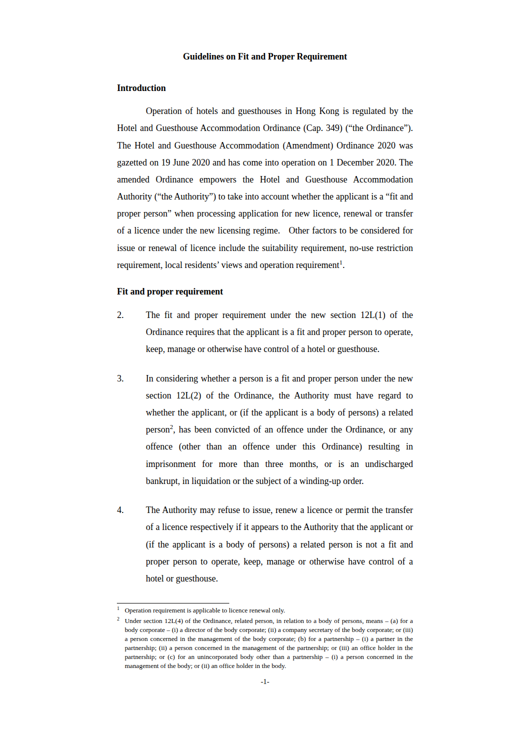Guidelines on Fit and Proper Requirement
Introduction
Operation of hotels and guesthouses in Hong Kong is regulated by the Hotel and Guesthouse Accommodation Ordinance (Cap. 349) (“the Ordinance”). The Hotel and Guesthouse Accommodation (Amendment) Ordinance 2020 was gazetted on 19 June 2020 and has come into operation on 1 December 2020. The amended Ordinance empowers the Hotel and Guesthouse Accommodation Authority (“the Authority”) to take into account whether the applicant is a “fit and proper person” when processing application for new licence, renewal or transfer of a licence under the new licensing regime. Other factors to be considered for issue or renewal of licence include the suitability requirement, no-use restriction requirement, local residents’ views and operation requirement1.
Fit and proper requirement
2.
The fit and proper requirement under the new section 12L(1) of the Ordinance requires that the applicant is a fit and proper person to operate, keep, manage or otherwise have control of a hotel or guesthouse.
3.
In considering whether a person is a fit and proper person under the new section 12L(2) of the Ordinance, the Authority must have regard to whether the applicant, or (if the applicant is a body of persons) a related person2, has been convicted of an offence under the Ordinance, or any offence (other than an offence under this Ordinance) resulting in imprisonment for more than three months, or is an undischarged bankrupt, in liquidation or the subject of a winding-up order.
4.
The Authority may refuse to issue, renew a licence or permit the transfer of a licence respectively if it appears to the Authority that the applicant or (if the applicant is a body of persons) a related person is not a fit and proper person to operate, keep, manage or otherwise have control of a hotel or guesthouse.
1
Operation requirement is applicable to licence renewal only.
2
Under section 12L(4) of the Ordinance, related person, in relation to a body of persons, means – (a) for a body corporate – (i) a director of the body corporate; (ii) a company secretary of the body corporate; or (iii) a person concerned in the management of the body corporate; (b) for a partnership – (i) a partner in the partnership; (ii) a person concerned in the management of the partnership; or (iii) an office holder in the partnership; or (c) for an unincorporated body other than a partnership – (i) a person concerned in the management of the body; or (ii) an office holder in the body.
-1-